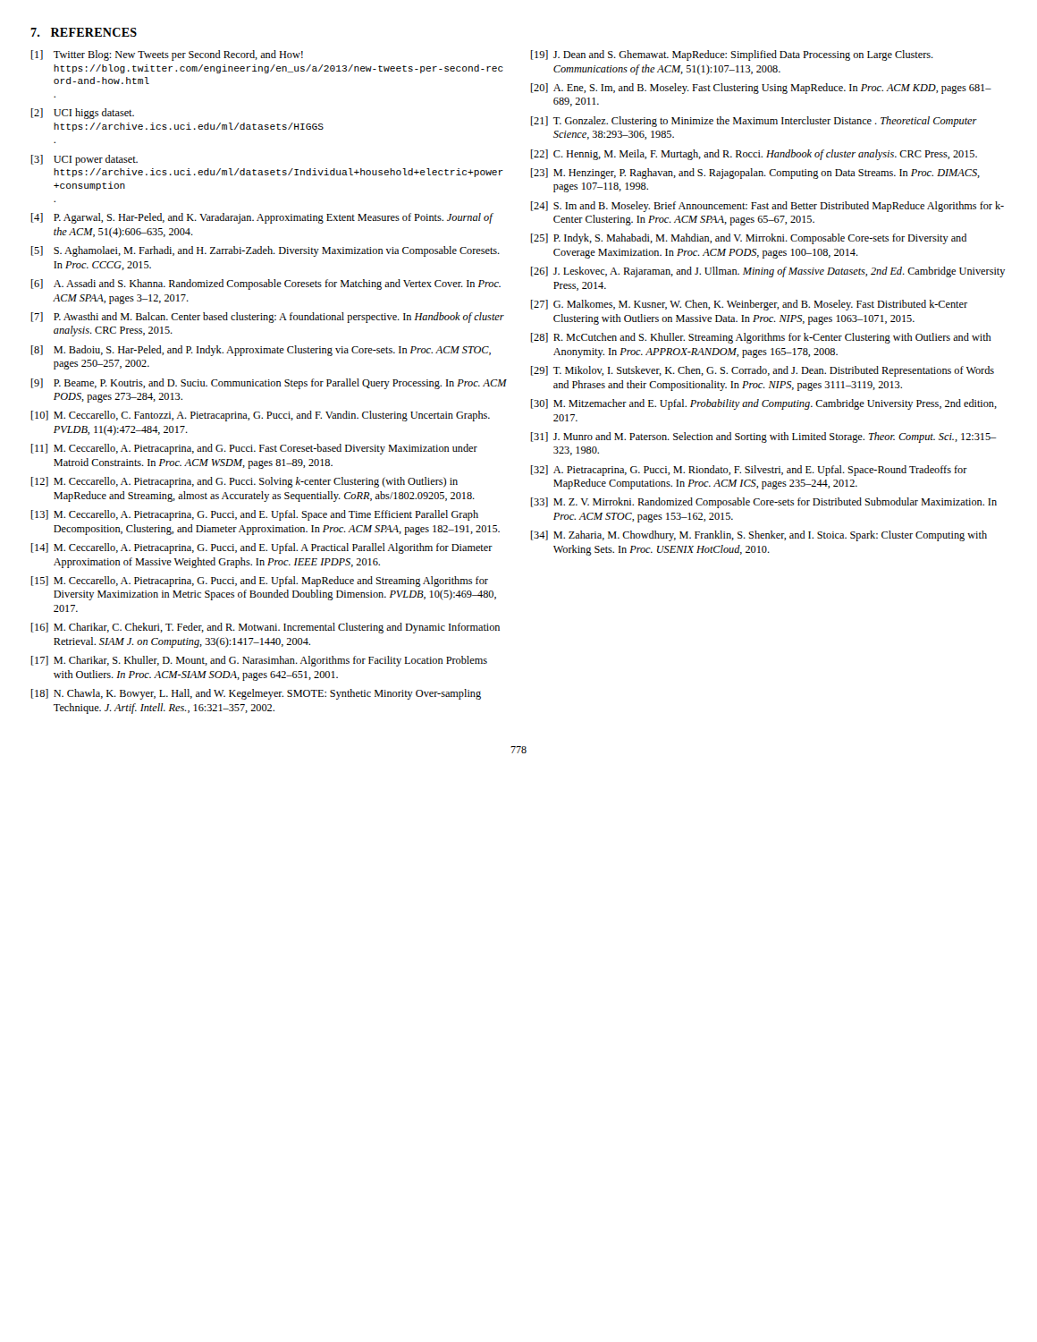7. REFERENCES
[1] Twitter Blog: New Tweets per Second Record, and How! https://blog.twitter.com/engineering/en_us/a/2013/new-tweets-per-second-record-and-how.html.
[2] UCI higgs dataset. https://archive.ics.uci.edu/ml/datasets/HIGGS.
[3] UCI power dataset. https://archive.ics.uci.edu/ml/datasets/Individual+household+electric+power+consumption.
[4] P. Agarwal, S. Har-Peled, and K. Varadarajan. Approximating Extent Measures of Points. Journal of the ACM, 51(4):606–635, 2004.
[5] S. Aghamolaei, M. Farhadi, and H. Zarrabi-Zadeh. Diversity Maximization via Composable Coresets. In Proc. CCCG, 2015.
[6] A. Assadi and S. Khanna. Randomized Composable Coresets for Matching and Vertex Cover. In Proc. ACM SPAA, pages 3–12, 2017.
[7] P. Awasthi and M. Balcan. Center based clustering: A foundational perspective. In Handbook of cluster analysis. CRC Press, 2015.
[8] M. Badoiu, S. Har-Peled, and P. Indyk. Approximate Clustering via Core-sets. In Proc. ACM STOC, pages 250–257, 2002.
[9] P. Beame, P. Koutris, and D. Suciu. Communication Steps for Parallel Query Processing. In Proc. ACM PODS, pages 273–284, 2013.
[10] M. Ceccarello, C. Fantozzi, A. Pietracaprina, G. Pucci, and F. Vandin. Clustering Uncertain Graphs. PVLDB, 11(4):472–484, 2017.
[11] M. Ceccarello, A. Pietracaprina, and G. Pucci. Fast Coreset-based Diversity Maximization under Matroid Constraints. In Proc. ACM WSDM, pages 81–89, 2018.
[12] M. Ceccarello, A. Pietracaprina, and G. Pucci. Solving k-center Clustering (with Outliers) in MapReduce and Streaming, almost as Accurately as Sequentially. CoRR, abs/1802.09205, 2018.
[13] M. Ceccarello, A. Pietracaprina, G. Pucci, and E. Upfal. Space and Time Efficient Parallel Graph Decomposition, Clustering, and Diameter Approximation. In Proc. ACM SPAA, pages 182–191, 2015.
[14] M. Ceccarello, A. Pietracaprina, G. Pucci, and E. Upfal. A Practical Parallel Algorithm for Diameter Approximation of Massive Weighted Graphs. In Proc. IEEE IPDPS, 2016.
[15] M. Ceccarello, A. Pietracaprina, G. Pucci, and E. Upfal. MapReduce and Streaming Algorithms for Diversity Maximization in Metric Spaces of Bounded Doubling Dimension. PVLDB, 10(5):469–480, 2017.
[16] M. Charikar, C. Chekuri, T. Feder, and R. Motwani. Incremental Clustering and Dynamic Information Retrieval. SIAM J. on Computing, 33(6):1417–1440, 2004.
[17] M. Charikar, S. Khuller, D. Mount, and G. Narasimhan. Algorithms for Facility Location Problems with Outliers. In Proc. ACM-SIAM SODA, pages 642–651, 2001.
[18] N. Chawla, K. Bowyer, L. Hall, and W. Kegelmeyer. SMOTE: Synthetic Minority Over-sampling Technique. J. Artif. Intell. Res., 16:321–357, 2002.
[19] J. Dean and S. Ghemawat. MapReduce: Simplified Data Processing on Large Clusters. Communications of the ACM, 51(1):107–113, 2008.
[20] A. Ene, S. Im, and B. Moseley. Fast Clustering Using MapReduce. In Proc. ACM KDD, pages 681–689, 2011.
[21] T. Gonzalez. Clustering to Minimize the Maximum Intercluster Distance . Theoretical Computer Science, 38:293–306, 1985.
[22] C. Hennig, M. Meila, F. Murtagh, and R. Rocci. Handbook of cluster analysis. CRC Press, 2015.
[23] M. Henzinger, P. Raghavan, and S. Rajagopalan. Computing on Data Streams. In Proc. DIMACS, pages 107–118, 1998.
[24] S. Im and B. Moseley. Brief Announcement: Fast and Better Distributed MapReduce Algorithms for k-Center Clustering. In Proc. ACM SPAA, pages 65–67, 2015.
[25] P. Indyk, S. Mahabadi, M. Mahdian, and V. Mirrokni. Composable Core-sets for Diversity and Coverage Maximization. In Proc. ACM PODS, pages 100–108, 2014.
[26] J. Leskovec, A. Rajaraman, and J. Ullman. Mining of Massive Datasets, 2nd Ed. Cambridge University Press, 2014.
[27] G. Malkomes, M. Kusner, W. Chen, K. Weinberger, and B. Moseley. Fast Distributed k-Center Clustering with Outliers on Massive Data. In Proc. NIPS, pages 1063–1071, 2015.
[28] R. McCutchen and S. Khuller. Streaming Algorithms for k-Center Clustering with Outliers and with Anonymity. In Proc. APPROX-RANDOM, pages 165–178, 2008.
[29] T. Mikolov, I. Sutskever, K. Chen, G. S. Corrado, and J. Dean. Distributed Representations of Words and Phrases and their Compositionality. In Proc. NIPS, pages 3111–3119, 2013.
[30] M. Mitzemacher and E. Upfal. Probability and Computing. Cambridge University Press, 2nd edition, 2017.
[31] J. Munro and M. Paterson. Selection and Sorting with Limited Storage. Theor. Comput. Sci., 12:315–323, 1980.
[32] A. Pietracaprina, G. Pucci, M. Riondato, F. Silvestri, and E. Upfal. Space-Round Tradeoffs for MapReduce Computations. In Proc. ACM ICS, pages 235–244, 2012.
[33] M. Z. V. Mirrokni. Randomized Composable Core-sets for Distributed Submodular Maximization. In Proc. ACM STOC, pages 153–162, 2015.
[34] M. Zaharia, M. Chowdhury, M. Franklin, S. Shenker, and I. Stoica. Spark: Cluster Computing with Working Sets. In Proc. USENIX HotCloud, 2010.
778